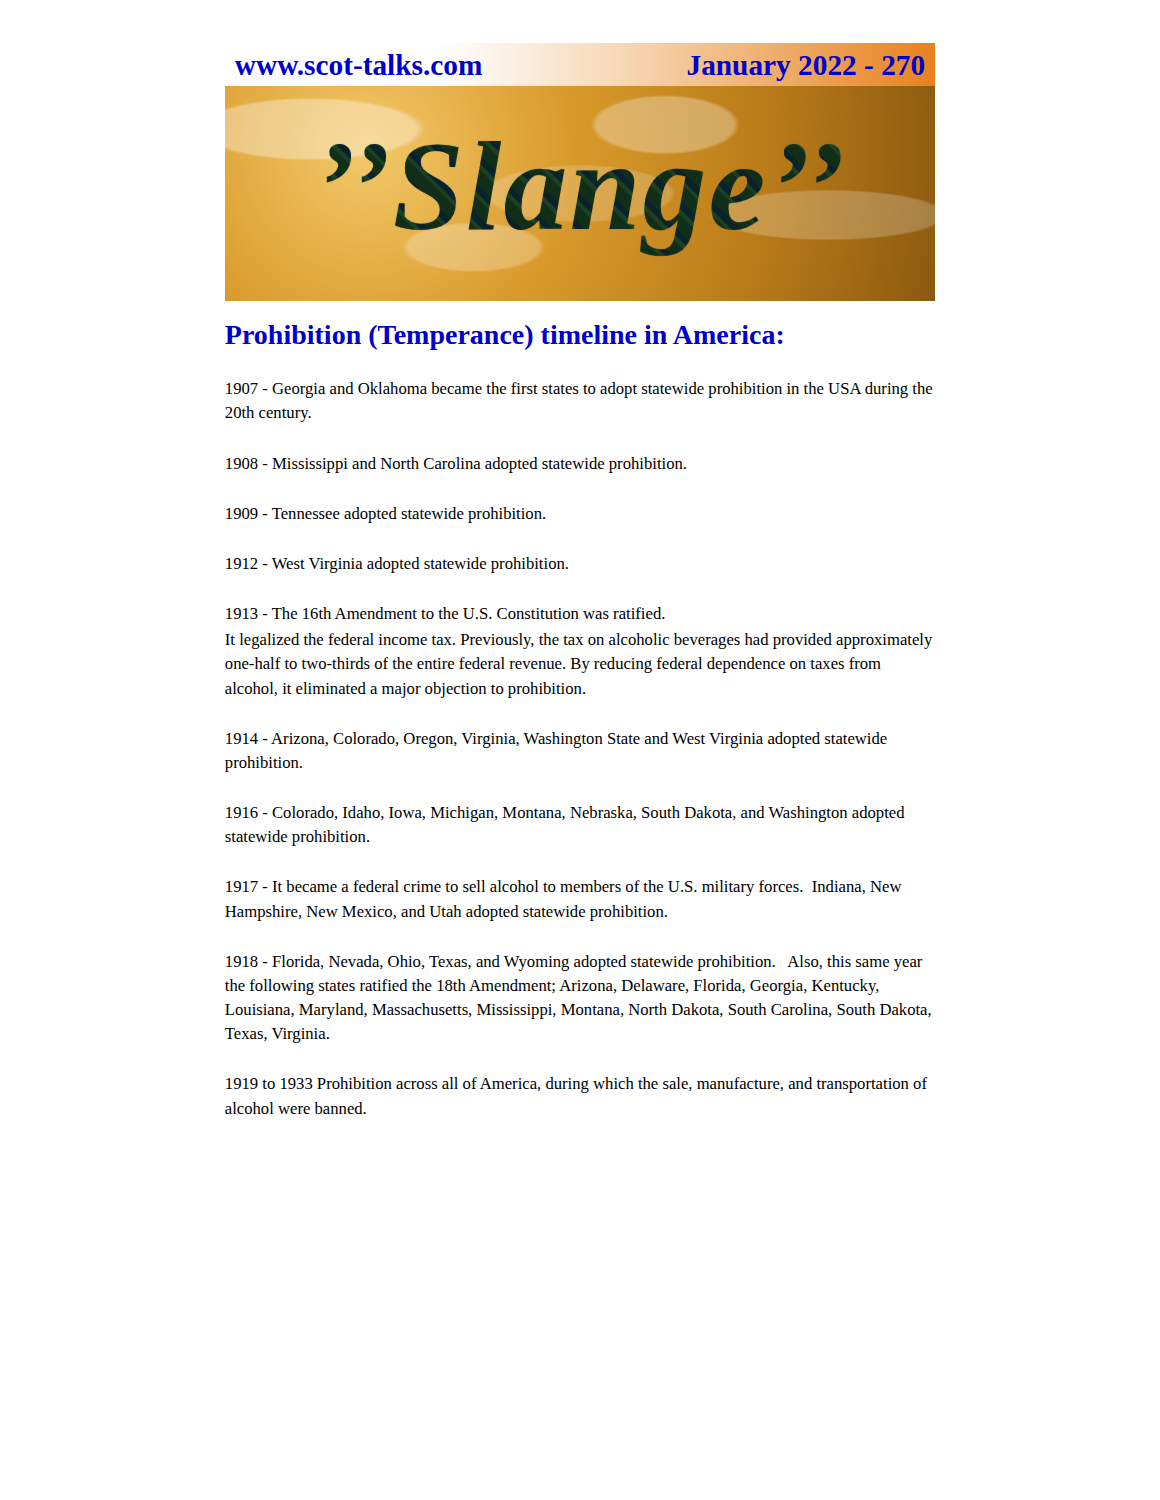www.scot-talks.com January 2022 - 270
’’Slange’’
Prohibition (Temperance) timeline in America:
1907 - Georgia and Oklahoma became the first states to adopt statewide prohibition in the USA during the 20th century.
1908 - Mississippi and North Carolina adopted statewide prohibition.
1909 - Tennessee adopted statewide prohibition.
1912 - West Virginia adopted statewide prohibition.
1913 - The 16th Amendment to the U.S. Constitution was ratified.
It legalized the federal income tax. Previously, the tax on alcoholic beverages had provided approximately one-half to two-thirds of the entire federal revenue. By reducing federal dependence on taxes from alcohol, it eliminated a major objection to prohibition.
1914 - Arizona, Colorado, Oregon, Virginia, Washington State and West Virginia adopted statewide prohibition.
1916 - Colorado, Idaho, Iowa, Michigan, Montana, Nebraska, South Dakota, and Washington adopted statewide prohibition.
1917 - It became a federal crime to sell alcohol to members of the U.S. military forces. Indiana, New Hampshire, New Mexico, and Utah adopted statewide prohibition.
1918 - Florida, Nevada, Ohio, Texas, and Wyoming adopted statewide prohibition. Also, this same year the following states ratified the 18th Amendment; Arizona, Delaware, Florida, Georgia, Kentucky, Louisiana, Maryland, Massachusetts, Mississippi, Montana, North Dakota, South Carolina, South Dakota, Texas, Virginia.
1919 to 1933 Prohibition across all of America, during which the sale, manufacture, and transportation of alcohol were banned.